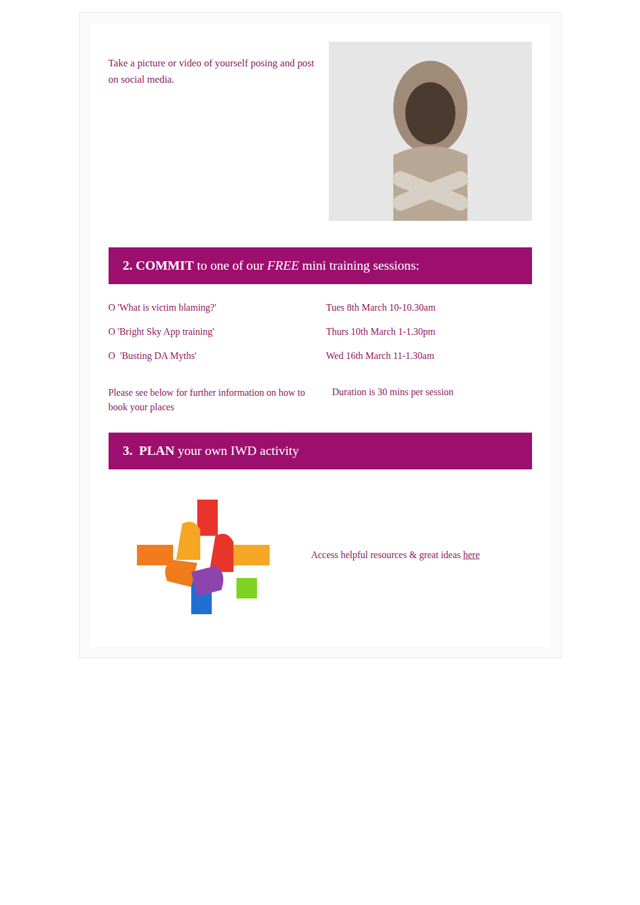Take a picture or video of yourself posing and post on social media.
2. COMMIT to one of our FREE mini training sessions:
O 'What is victim blaming?'
Tues 8th March 10-10.30am
O 'Bright Sky App training'
Thurs 10th March 1-1.30pm
O 'Busting DA Myths'
Wed 16th March 11-1.30am
Please see below for further information on how to book your places
Duration is 30 mins per session
3. PLAN your own IWD activity
Access helpful resources & great ideas here